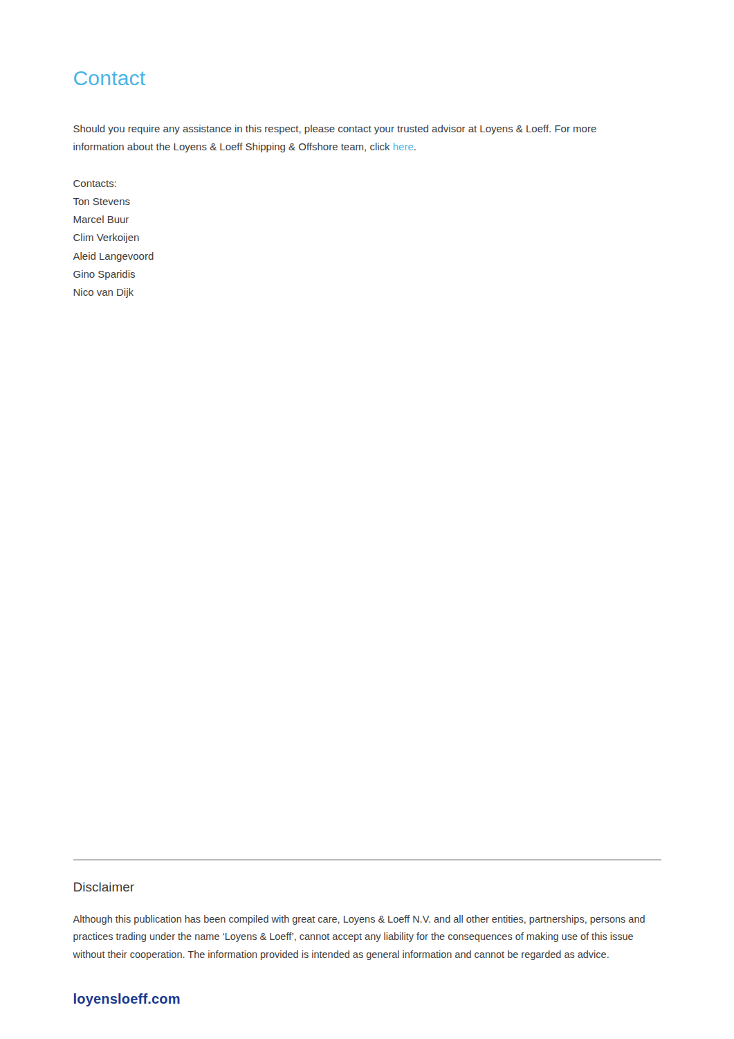Contact
Should you require any assistance in this respect, please contact your trusted advisor at Loyens & Loeff. For more information about the Loyens & Loeff Shipping & Offshore team, click here.
Contacts:
Ton Stevens
Marcel Buur
Clim Verkoijen
Aleid Langevoord
Gino Sparidis
Nico van Dijk
Disclaimer
Although this publication has been compiled with great care, Loyens & Loeff N.V. and all other entities, partnerships, persons and practices trading under the name ‘Loyens & Loeff’, cannot accept any liability for the consequences of making use of this issue without their cooperation. The information provided is intended as general information and cannot be regarded as advice.
loyensloeff.com